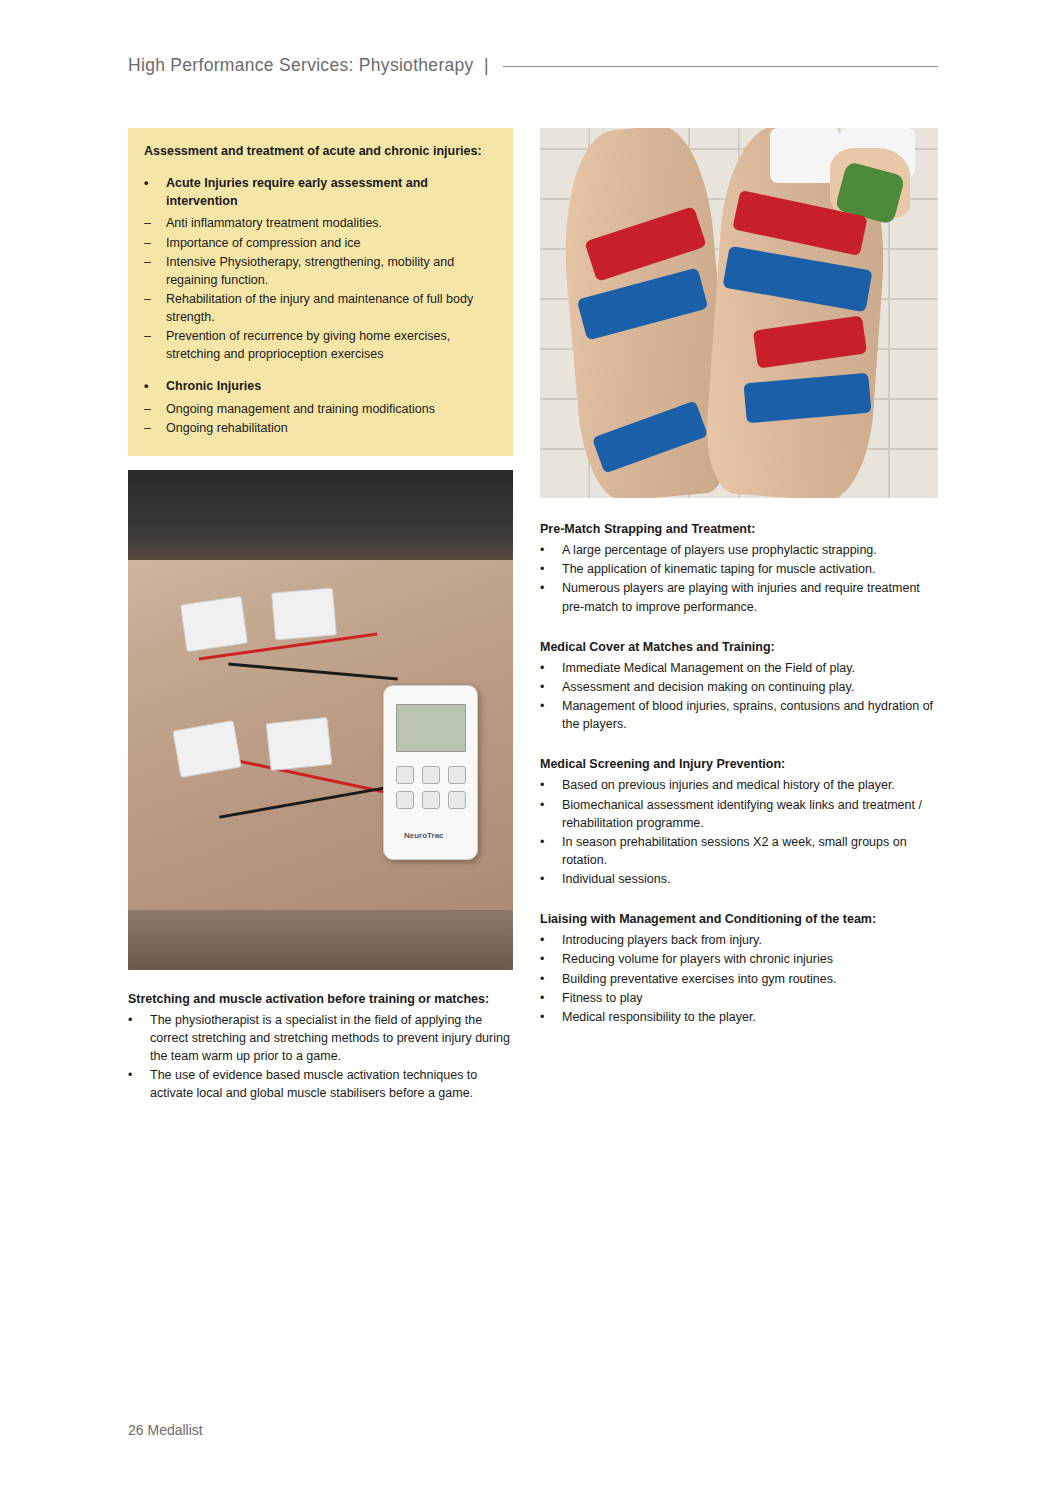High Performance Services: Physiotherapy |
Assessment and treatment of acute and chronic injuries:
•Acute Injuries require early assessment and intervention
–Anti inflammatory treatment modalities.
–Importance of compression and ice
–Intensive Physiotherapy, strengthening, mobility and regaining function.
–Rehabilitation of the injury and maintenance of full body strength.
–Prevention of recurrence by giving home exercises, stretching and proprioception exercises
•Chronic Injuries
–Ongoing management and training modifications
–Ongoing rehabilitation
NeuroTrac
Stretching and muscle activation before training or matches:
•The physiotherapist is a specialist in the field of applying the correct stretching and stretching methods to prevent injury during the team warm up prior to a game.
•The use of evidence based muscle activation techniques to activate local and global muscle stabilisers before a game.
Pre-Match Strapping and Treatment:
•A large percentage of players use prophylactic strapping.
•The application of kinematic taping for muscle activation.
•Numerous players are playing with injuries and require treatment pre-match to improve performance.
Medical Cover at Matches and Training:
•Immediate Medical Management on the Field of play.
•Assessment and decision making on continuing play.
•Management of blood injuries, sprains, contusions and hydration of the players.
Medical Screening and Injury Prevention:
•Based on previous injuries and medical history of the player.
•Biomechanical assessment identifying weak links and treatment / rehabilitation programme.
•In season prehabilitation sessions X2 a week, small groups on rotation.
•Individual sessions.
Liaising with Management and Conditioning of the team:
•Introducing players back from injury.
•Reducing volume for players with chronic injuries
•Building preventative exercises into gym routines.
•Fitness to play
•Medical responsibility to the player.
26 Medallist